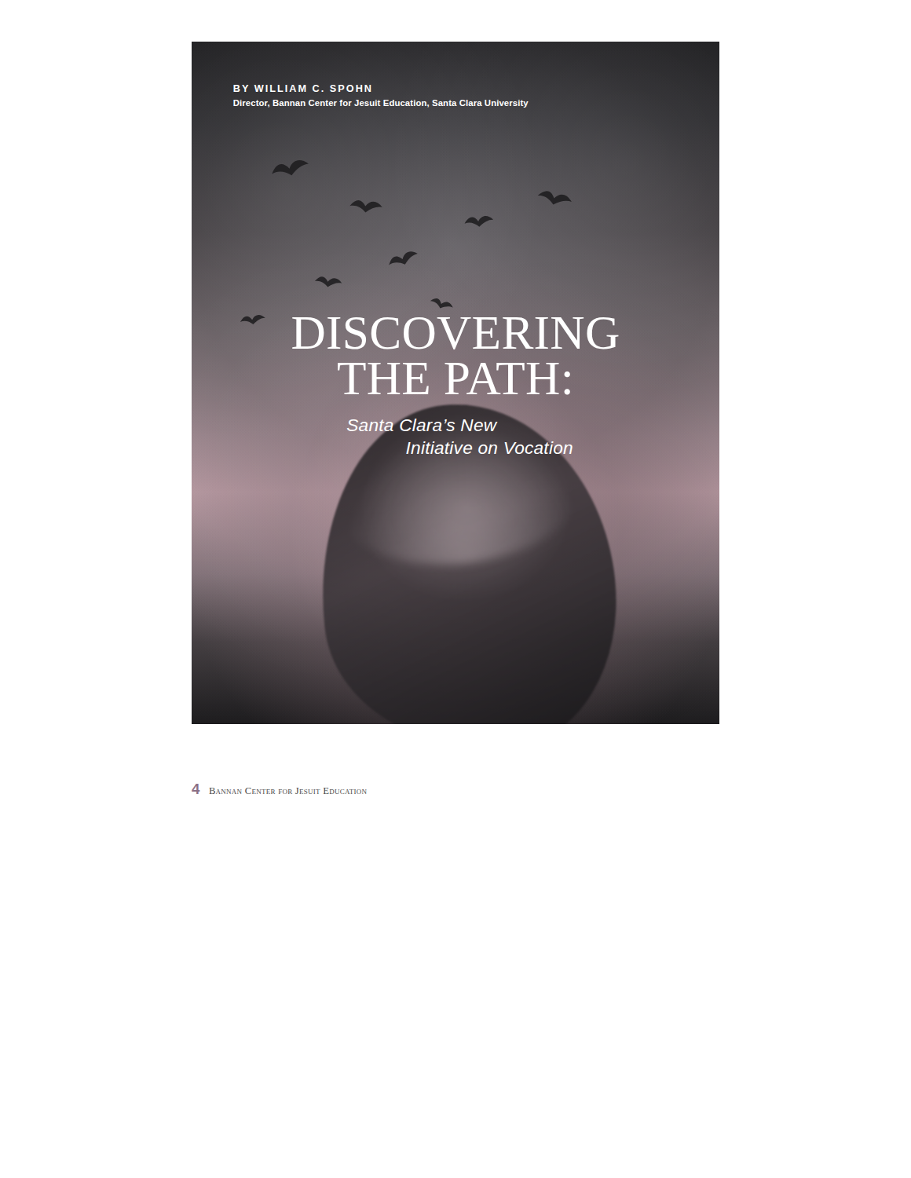BY WILLIAM C. SPOHN
Director, Bannan Center for Jesuit Education, Santa Clara University
Discoveringthe Path:
Santa Clara’s New Initiative on Vocation
4 Bannan Center for Jesuit Education